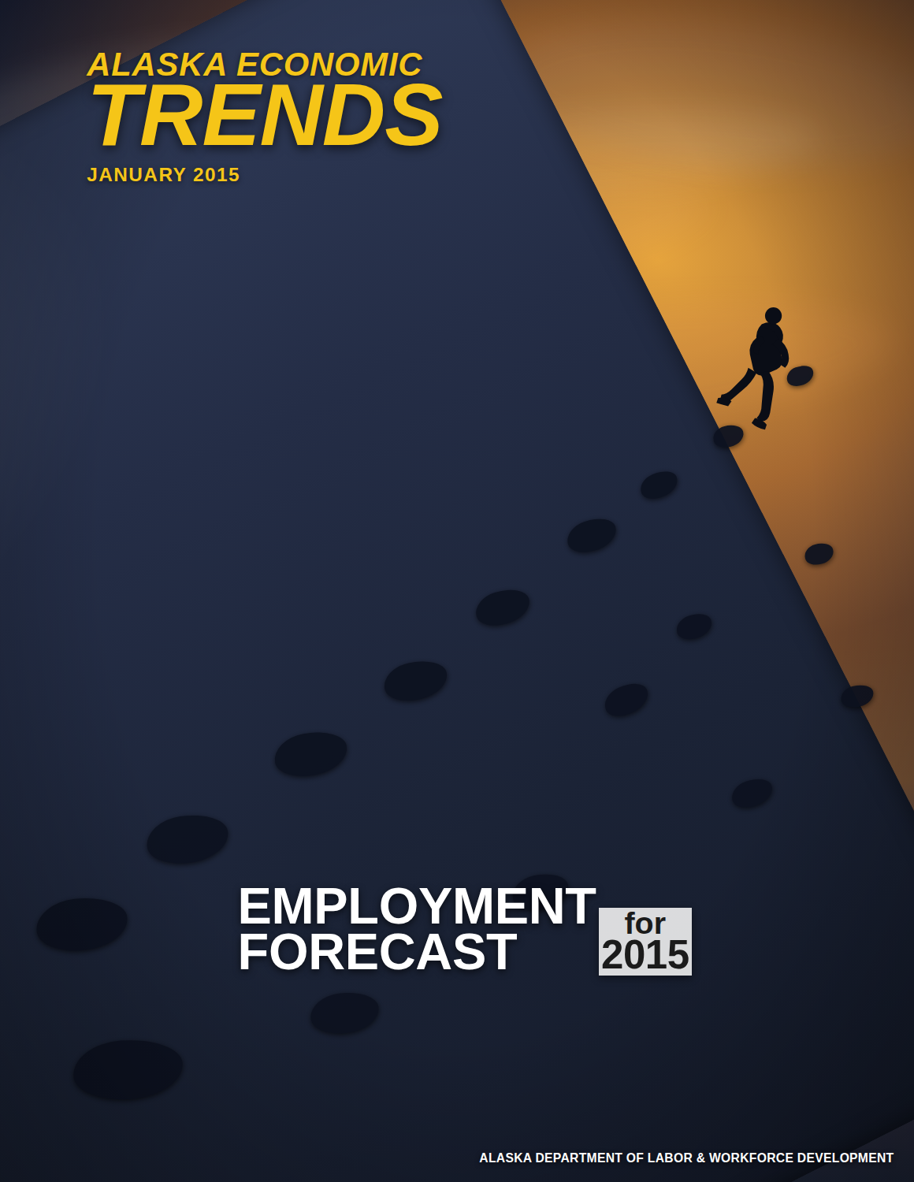ALASKA ECONOMIC
TRENDS
JANUARY 2015
EMPLOYMENT FORECAST
for 2015
ALASKA DEPARTMENT OF LABOR & WORKFORCE DEVELOPMENT